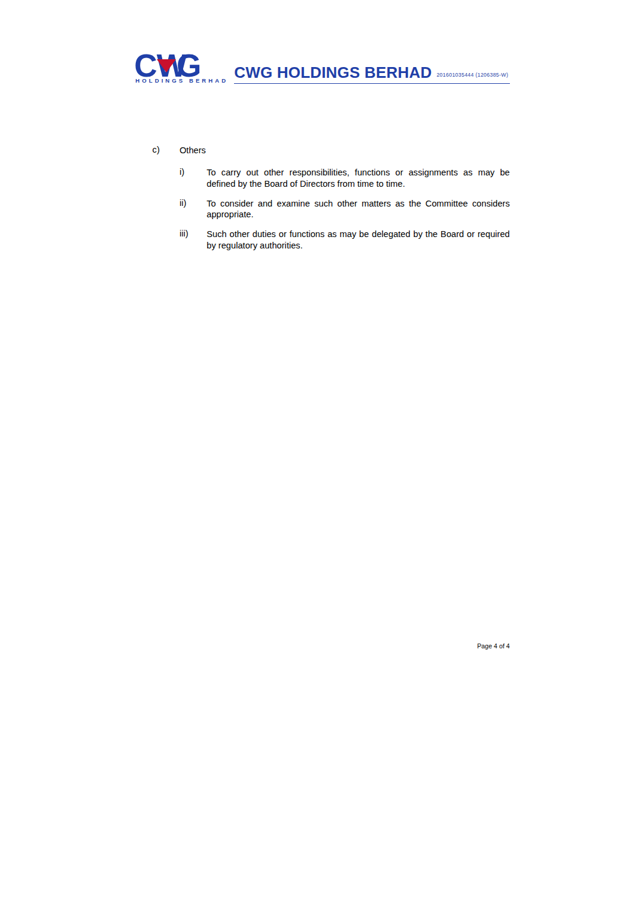CWG
HOLDINGS BERHAD
CWG HOLDINGS BERHAD 201601035444 (1206385-W)
c)
Others
i)
To carry out other responsibilities, functions or assignments as may be defined by the Board of Directors from time to time.
ii)
To consider and examine such other matters as the Committee considers appropriate.
iii)
Such other duties or functions as may be delegated by the Board or required by regulatory authorities.
Page 4 of 4